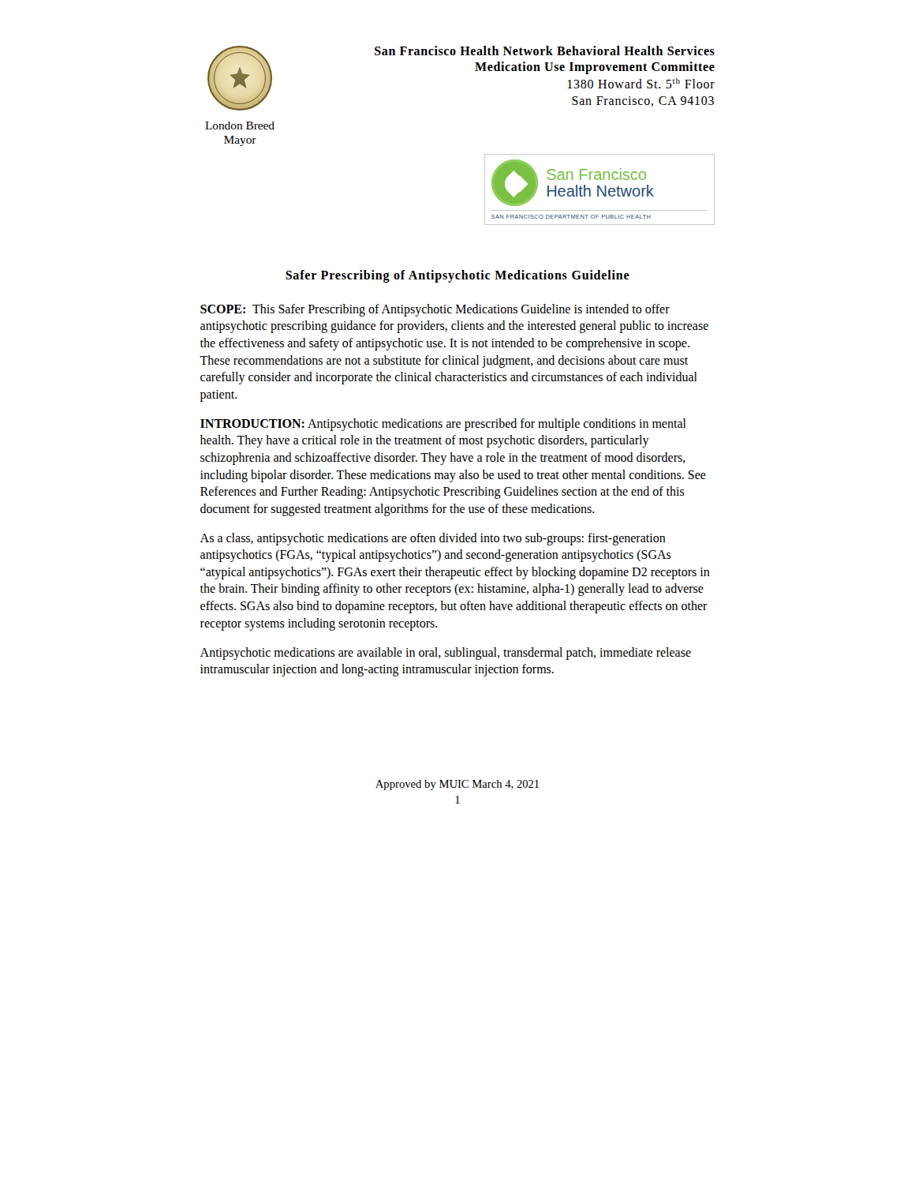London Breed
Mayor
San Francisco Health Network Behavioral Health Services
Medication Use Improvement Committee
1380 Howard St. 5th Floor
San Francisco, CA 94103
San Francisco
Health Network
SAN FRANCISCO DEPARTMENT OF PUBLIC HEALTH
Safer Prescribing of Antipsychotic Medications Guideline
SCOPE: This Safer Prescribing of Antipsychotic Medications Guideline is intended to offer antipsychotic prescribing guidance for providers, clients and the interested general public to increase the effectiveness and safety of antipsychotic use. It is not intended to be comprehensive in scope. These recommendations are not a substitute for clinical judgment, and decisions about care must carefully consider and incorporate the clinical characteristics and circumstances of each individual patient.
INTRODUCTION: Antipsychotic medications are prescribed for multiple conditions in mental health. They have a critical role in the treatment of most psychotic disorders, particularly schizophrenia and schizoaffective disorder. They have a role in the treatment of mood disorders, including bipolar disorder. These medications may also be used to treat other mental conditions. See References and Further Reading: Antipsychotic Prescribing Guidelines section at the end of this document for suggested treatment algorithms for the use of these medications.
As a class, antipsychotic medications are often divided into two sub-groups: first-generation antipsychotics (FGAs, “typical antipsychotics”) and second-generation antipsychotics (SGAs “atypical antipsychotics”). FGAs exert their therapeutic effect by blocking dopamine D2 receptors in the brain. Their binding affinity to other receptors (ex: histamine, alpha-1) generally lead to adverse effects. SGAs also bind to dopamine receptors, but often have additional therapeutic effects on other receptor systems including serotonin receptors.
Antipsychotic medications are available in oral, sublingual, transdermal patch, immediate release intramuscular injection and long-acting intramuscular injection forms.
Approved by MUIC March 4, 2021
1